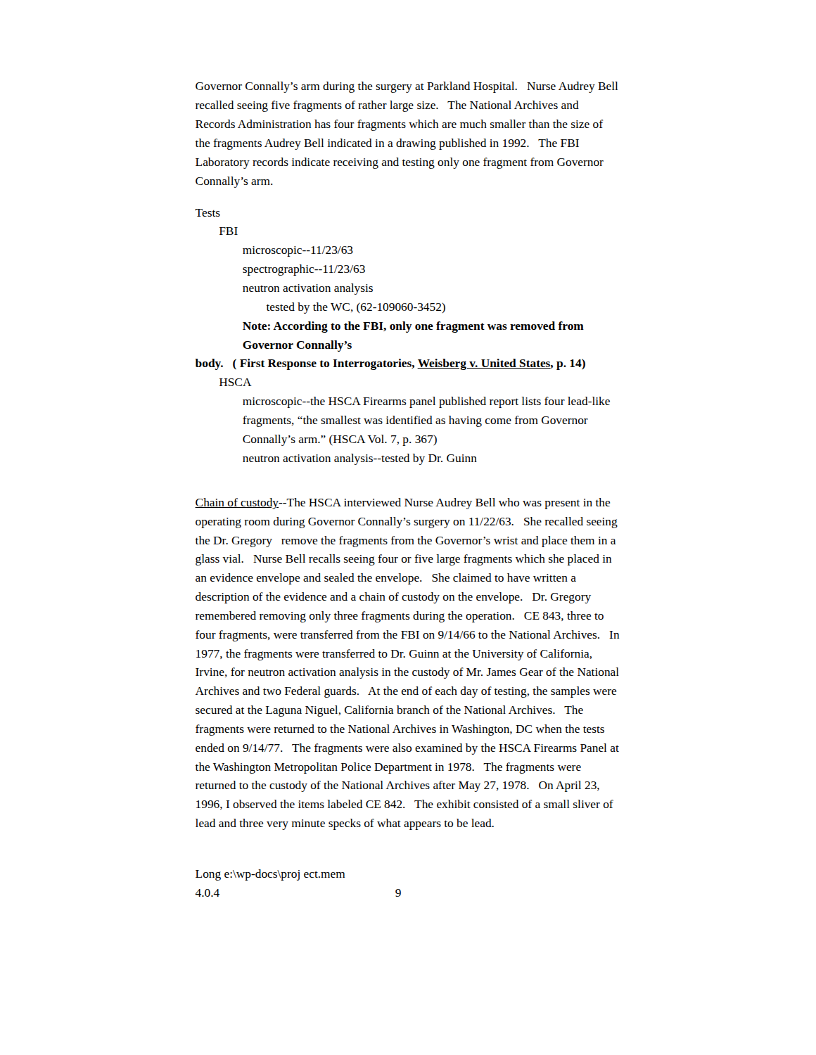Governor Connally’s arm during the surgery at Parkland Hospital. Nurse Audrey Bell recalled seeing five fragments of rather large size. The National Archives and Records Administration has four fragments which are much smaller than the size of the fragments Audrey Bell indicated in a drawing published in 1992. The FBI Laboratory records indicate receiving and testing only one fragment from Governor Connally’s arm.
Tests
FBI
microscopic--11/23/63
spectrographic--11/23/63
neutron activation analysis
tested by the WC, (62-109060-3452)
Note: According to the FBI, only one fragment was removed from Governor Connally’s
body. ( First Response to Interrogatories, Weisberg v. United States, p. 14)
HSCA
microscopic--the HSCA Firearms panel published report lists four lead-like
fragments, “the smallest was identified as having come from Governor
Connally’s arm.” (HSCA Vol. 7, p. 367)
neutron activation analysis--tested by Dr. Guinn
Chain of custody--The HSCA interviewed Nurse Audrey Bell who was present in the operating room during Governor Connally’s surgery on 11/22/63. She recalled seeing the Dr. Gregory remove the fragments from the Governor’s wrist and place them in a glass vial. Nurse Bell recalls seeing four or five large fragments which she placed in an evidence envelope and sealed the envelope. She claimed to have written a description of the evidence and a chain of custody on the envelope. Dr. Gregory remembered removing only three fragments during the operation. CE 843, three to four fragments, were transferred from the FBI on 9/14/66 to the National Archives. In 1977, the fragments were transferred to Dr. Guinn at the University of California, Irvine, for neutron activation analysis in the custody of Mr. James Gear of the National Archives and two Federal guards. At the end of each day of testing, the samples were secured at the Laguna Niguel, California branch of the National Archives. The fragments were returned to the National Archives in Washington, DC when the tests ended on 9/14/77. The fragments were also examined by the HSCA Firearms Panel at the Washington Metropolitan Police Department in 1978. The fragments were returned to the custody of the National Archives after May 27, 1978. On April 23, 1996, I observed the items labeled CE 842. The exhibit consisted of a small sliver of lead and three very minute specks of what appears to be lead.
Long e:\wp-docs\proj ect.mem
4.0.49